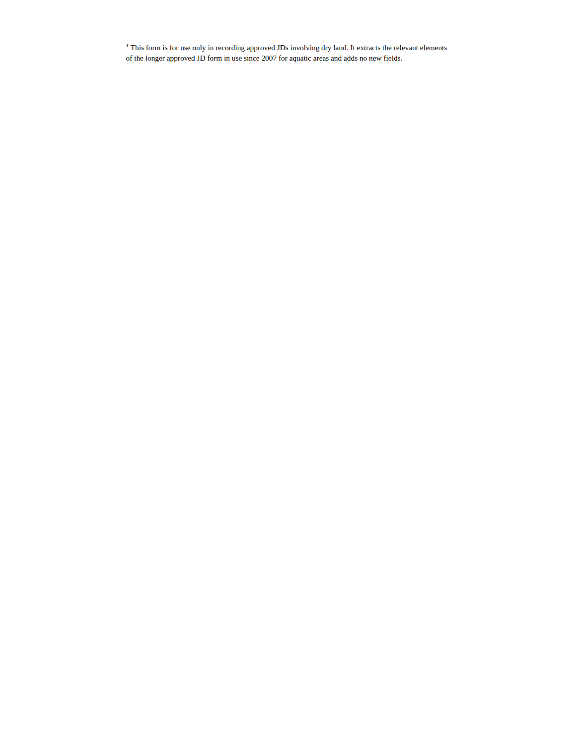1 This form is for use only in recording approved JDs involving dry land. It extracts the relevant elements of the longer approved JD form in use since 2007 for aquatic areas and adds no new fields.